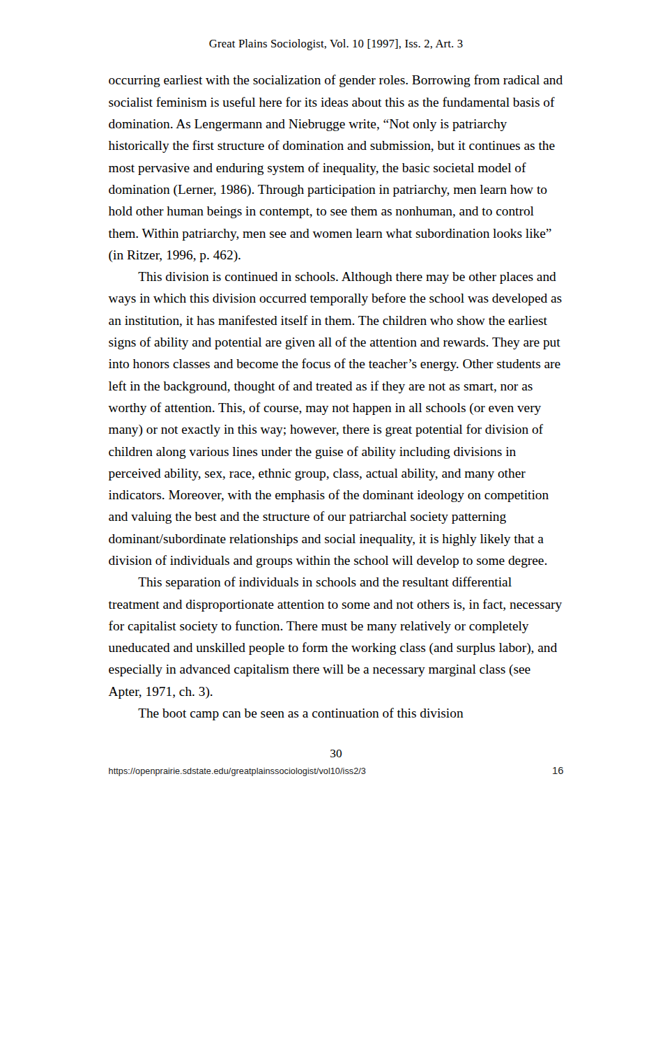Great Plains Sociologist, Vol. 10 [1997], Iss. 2, Art. 3
occurring earliest with the socialization of gender roles. Borrowing from radical and socialist feminism is useful here for its ideas about this as the fundamental basis of domination. As Lengermann and Niebrugge write, “Not only is patriarchy historically the first structure of domination and submission, but it continues as the most pervasive and enduring system of inequality, the basic societal model of domination (Lerner, 1986). Through participation in patriarchy, men learn how to hold other human beings in contempt, to see them as nonhuman, and to control them. Within patriarchy, men see and women learn what subordination looks like” (in Ritzer, 1996, p. 462).
This division is continued in schools. Although there may be other places and ways in which this division occurred temporally before the school was developed as an institution, it has manifested itself in them. The children who show the earliest signs of ability and potential are given all of the attention and rewards. They are put into honors classes and become the focus of the teacher’s energy. Other students are left in the background, thought of and treated as if they are not as smart, nor as worthy of attention. This, of course, may not happen in all schools (or even very many) or not exactly in this way; however, there is great potential for division of children along various lines under the guise of ability including divisions in perceived ability, sex, race, ethnic group, class, actual ability, and many other indicators. Moreover, with the emphasis of the dominant ideology on competition and valuing the best and the structure of our patriarchal society patterning dominant/subordinate relationships and social inequality, it is highly likely that a division of individuals and groups within the school will develop to some degree.
This separation of individuals in schools and the resultant differential treatment and disproportionate attention to some and not others is, in fact, necessary for capitalist society to function. There must be many relatively or completely uneducated and unskilled people to form the working class (and surplus labor), and especially in advanced capitalism there will be a necessary marginal class (see Apter, 1971, ch. 3).
The boot camp can be seen as a continuation of this division
30
https://openprairie.sdstate.edu/greatplainssociologist/vol10/iss2/3 16